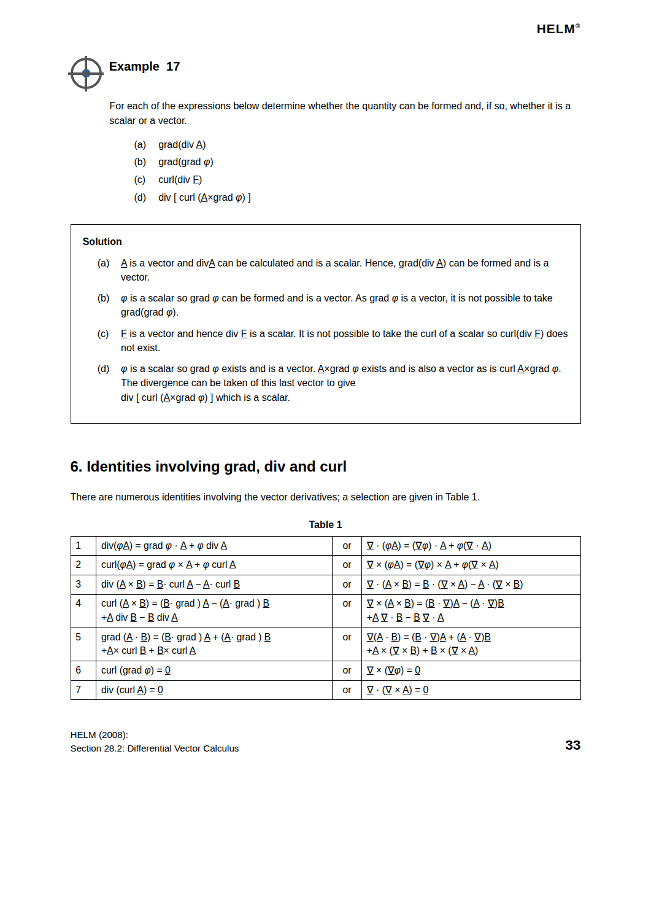HELM®
Example 17
For each of the expressions below determine whether the quantity can be formed and, if so, whether it is a scalar or a vector.
(a) grad(div A)
(b) grad(grad φ)
(c) curl(div F)
(d) div [ curl (A×grad φ) ]
Solution
(a) A is a vector and divA can be calculated and is a scalar. Hence, grad(div A) can be formed and is a vector.
(b) φ is a scalar so grad φ can be formed and is a vector. As grad φ is a vector, it is not possible to take grad(grad φ).
(c) F is a vector and hence div F is a scalar. It is not possible to take the curl of a scalar so curl(div F) does not exist.
(d) φ is a scalar so grad φ exists and is a vector. A×grad φ exists and is also a vector as is curl A×grad φ. The divergence can be taken of this last vector to give
div [ curl (A×grad φ) ] which is a scalar.
6. Identities involving grad, div and curl
There are numerous identities involving the vector derivatives; a selection are given in Table 1.
Table 1
| 1 | div( φ A ) = grad φ · A + φ div A | or | ∇ · ( φ A ) = ( ∇ φ ) · A + φ ( ∇ · A ) |
| 2 | curl( φ A ) = grad φ × A + φ curl A | or | ∇ × ( φ A ) = ( ∇ φ ) × A + φ ( ∇ × A ) |
| 3 | div ( A × B ) = B · curl A − A · curl B | or | ∇ · ( A × B ) = B · ( ∇ × A ) − A · ( ∇ × B ) |
| 4 | curl ( A × B ) = ( B · grad ) A − ( A · grad ) B + A div B − B div A | or | ∇ × ( A × B ) = ( B · ∇ ) A − ( A · ∇ ) B + A ∇ · B − B ∇ · A |
| 5 | grad ( A · B ) = ( B · grad ) A + ( A · grad ) B + A × curl B + B × curl A | or | ∇ ( A · B ) = ( B · ∇ ) A + ( A · ∇ ) B + A × ( ∇ × B ) + B × ( ∇ × A ) |
| 6 | curl (grad φ ) = 0 | or | ∇ × ( ∇ φ ) = 0 |
| 7 | div (curl A ) = 0 | or | ∇ · ( ∇ × A ) = 0 |
HELM (2008):
Section 28.2: Differential Vector Calculus
33